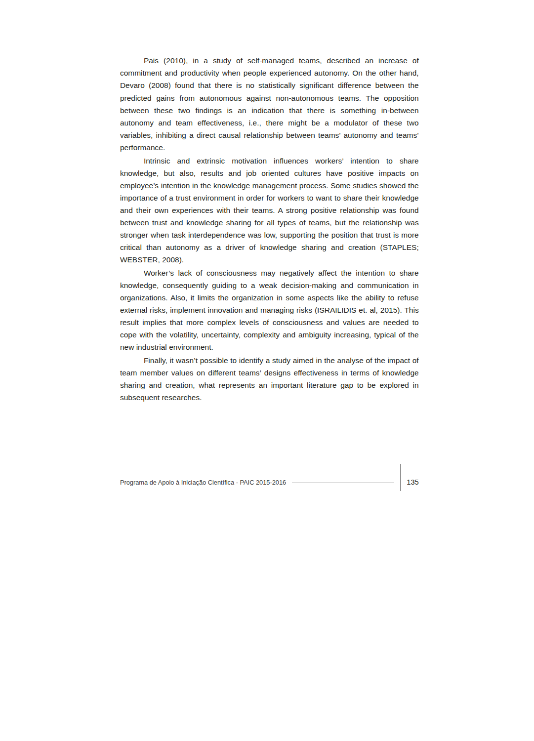Pais (2010), in a study of self-managed teams, described an increase of commitment and productivity when people experienced autonomy. On the other hand, Devaro (2008) found that there is no statistically significant difference between the predicted gains from autonomous against non-autonomous teams. The opposition between these two findings is an indication that there is something in-between autonomy and team effectiveness, i.e., there might be a modulator of these two variables, inhibiting a direct causal relationship between teams’ autonomy and teams’ performance.
Intrinsic and extrinsic motivation influences workers’ intention to share knowledge, but also, results and job oriented cultures have positive impacts on employee’s intention in the knowledge management process. Some studies showed the importance of a trust environment in order for workers to want to share their knowledge and their own experiences with their teams. A strong positive relationship was found between trust and knowledge sharing for all types of teams, but the relationship was stronger when task interdependence was low, supporting the position that trust is more critical than autonomy as a driver of knowledge sharing and creation (STAPLES; WEBSTER, 2008).
Worker’s lack of consciousness may negatively affect the intention to share knowledge, consequently guiding to a weak decision-making and communication in organizations. Also, it limits the organization in some aspects like the ability to refuse external risks, implement innovation and managing risks (ISRAILIDIS et. al, 2015). This result implies that more complex levels of consciousness and values are needed to cope with the volatility, uncertainty, complexity and ambiguity increasing, typical of the new industrial environment.
Finally, it wasn’t possible to identify a study aimed in the analyse of the impact of team member values on different teams’ designs effectiveness in terms of knowledge sharing and creation, what represents an important literature gap to be explored in subsequent researches.
Programa de Apoio à Iniciação Científica - PAIC 2015-2016 135